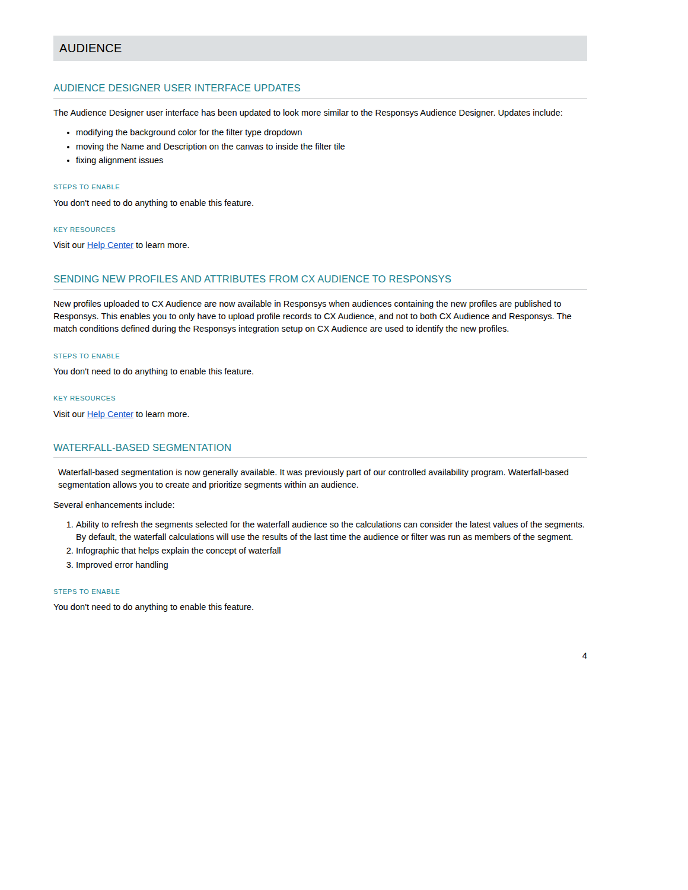AUDIENCE
AUDIENCE DESIGNER USER INTERFACE UPDATES
The Audience Designer user interface has been updated to look more similar to the Responsys Audience Designer. Updates include:
modifying the background color for the filter type dropdown
moving the Name and Description on the canvas to inside the filter tile
fixing alignment issues
STEPS TO ENABLE
You don't need to do anything to enable this feature.
KEY RESOURCES
Visit our Help Center to learn more.
SENDING NEW PROFILES AND ATTRIBUTES FROM CX AUDIENCE TO RESPONSYS
New profiles uploaded to CX Audience are now available in Responsys when audiences containing the new profiles are published to Responsys. This enables you to only have to upload profile records to CX Audience, and not to both CX Audience and Responsys. The match conditions defined during the Responsys integration setup on CX Audience are used to identify the new profiles.
STEPS TO ENABLE
You don't need to do anything to enable this feature.
KEY RESOURCES
Visit our Help Center to learn more.
WATERFALL-BASED SEGMENTATION
Waterfall-based segmentation is now generally available. It was previously part of our controlled availability program. Waterfall-based segmentation allows you to create and prioritize segments within an audience.
Several enhancements include:
Ability to refresh the segments selected for the waterfall audience so the calculations can consider the latest values of the segments. By default, the waterfall calculations will use the results of the last time the audience or filter was run as members of the segment.
Infographic that helps explain the concept of waterfall
Improved error handling
STEPS TO ENABLE
You don't need to do anything to enable this feature.
4